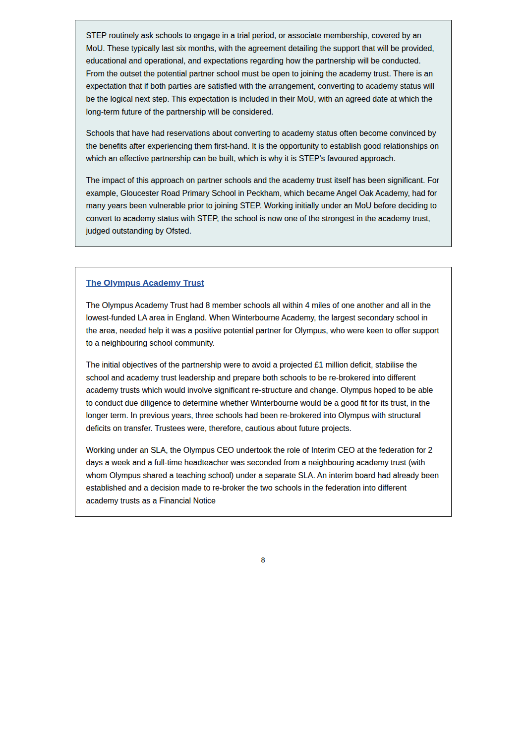STEP routinely ask schools to engage in a trial period, or associate membership, covered by an MoU. These typically last six months, with the agreement detailing the support that will be provided, educational and operational, and expectations regarding how the partnership will be conducted. From the outset the potential partner school must be open to joining the academy trust. There is an expectation that if both parties are satisfied with the arrangement, converting to academy status will be the logical next step. This expectation is included in their MoU, with an agreed date at which the long-term future of the partnership will be considered.
Schools that have had reservations about converting to academy status often become convinced by the benefits after experiencing them first-hand. It is the opportunity to establish good relationships on which an effective partnership can be built, which is why it is STEP's favoured approach.
The impact of this approach on partner schools and the academy trust itself has been significant. For example, Gloucester Road Primary School in Peckham, which became Angel Oak Academy, had for many years been vulnerable prior to joining STEP. Working initially under an MoU before deciding to convert to academy status with STEP, the school is now one of the strongest in the academy trust, judged outstanding by Ofsted.
The Olympus Academy Trust
The Olympus Academy Trust had 8 member schools all within 4 miles of one another and all in the lowest-funded LA area in England. When Winterbourne Academy, the largest secondary school in the area, needed help it was a positive potential partner for Olympus, who were keen to offer support to a neighbouring school community.
The initial objectives of the partnership were to avoid a projected £1 million deficit, stabilise the school and academy trust leadership and prepare both schools to be re-brokered into different academy trusts which would involve significant re-structure and change. Olympus hoped to be able to conduct due diligence to determine whether Winterbourne would be a good fit for its trust, in the longer term. In previous years, three schools had been re-brokered into Olympus with structural deficits on transfer. Trustees were, therefore, cautious about future projects.
Working under an SLA, the Olympus CEO undertook the role of Interim CEO at the federation for 2 days a week and a full-time headteacher was seconded from a neighbouring academy trust (with whom Olympus shared a teaching school) under a separate SLA. An interim board had already been established and a decision made to re-broker the two schools in the federation into different academy trusts as a Financial Notice
8